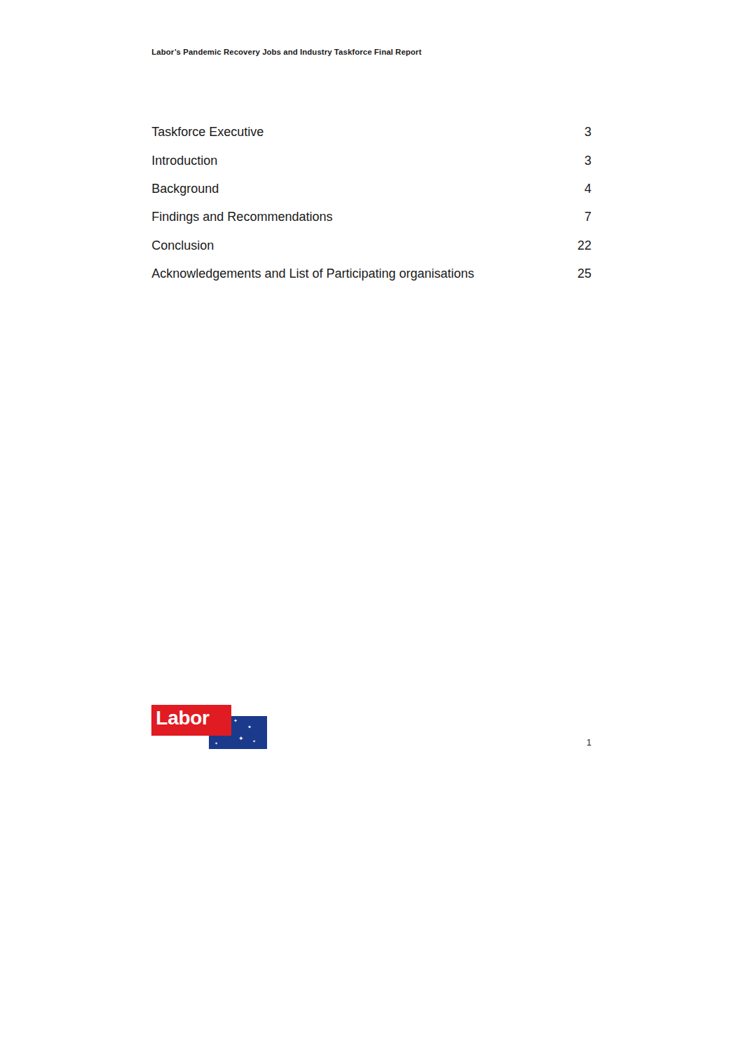Labor’s Pandemic Recovery Jobs and Industry Taskforce Final Report
| Taskforce Executive | 3 |
| Introduction | 3 |
| Background | 4 |
| Findings and Recommendations | 7 |
| Conclusion | 22 |
| Acknowledgements and List of Participating organisations | 25 |
✦ ✦ ✦ ✦ ✦ ✦ ✦
Labor
1